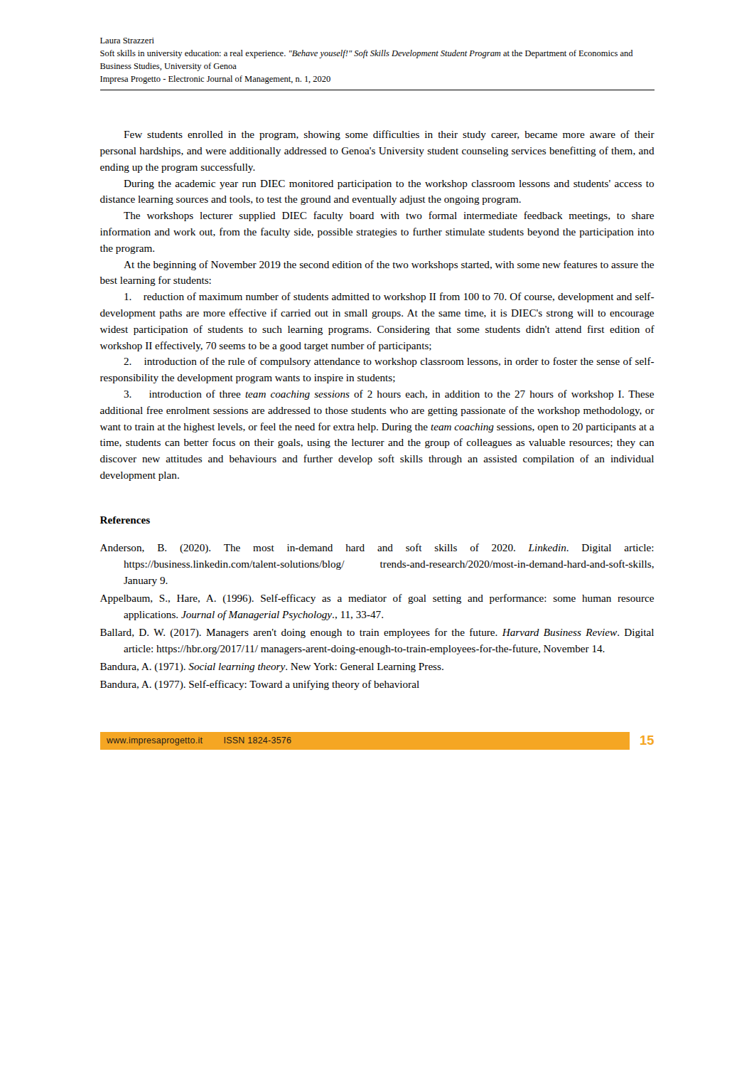Laura Strazzeri
Soft skills in university education: a real experience. "Behave youself!" Soft Skills Development Student Program at the Department of Economics and Business Studies, University of Genoa
Impresa Progetto - Electronic Journal of Management, n. 1, 2020
Few students enrolled in the program, showing some difficulties in their study career, became more aware of their personal hardships, and were additionally addressed to Genoa's University student counseling services benefitting of them, and ending up the program successfully.
During the academic year run DIEC monitored participation to the workshop classroom lessons and students' access to distance learning sources and tools, to test the ground and eventually adjust the ongoing program.
The workshops lecturer supplied DIEC faculty board with two formal intermediate feedback meetings, to share information and work out, from the faculty side, possible strategies to further stimulate students beyond the participation into the program.
At the beginning of November 2019 the second edition of the two workshops started, with some new features to assure the best learning for students:
1. reduction of maximum number of students admitted to workshop II from 100 to 70. Of course, development and self-development paths are more effective if carried out in small groups. At the same time, it is DIEC's strong will to encourage widest participation of students to such learning programs. Considering that some students didn't attend first edition of workshop II effectively, 70 seems to be a good target number of participants;
2. introduction of the rule of compulsory attendance to workshop classroom lessons, in order to foster the sense of self-responsibility the development program wants to inspire in students;
3. introduction of three team coaching sessions of 2 hours each, in addition to the 27 hours of workshop I. These additional free enrolment sessions are addressed to those students who are getting passionate of the workshop methodology, or want to train at the highest levels, or feel the need for extra help. During the team coaching sessions, open to 20 participants at a time, students can better focus on their goals, using the lecturer and the group of colleagues as valuable resources; they can discover new attitudes and behaviours and further develop soft skills through an assisted compilation of an individual development plan.
References
Anderson, B. (2020). The most in-demand hard and soft skills of 2020. Linkedin. Digital article: https://business.linkedin.com/talent-solutions/blog/ trends-and-research/2020/most-in-demand-hard-and-soft-skills, January 9.
Appelbaum, S., Hare, A. (1996). Self-efficacy as a mediator of goal setting and performance: some human resource applications. Journal of Managerial Psychology., 11, 33-47.
Ballard, D. W. (2017). Managers aren't doing enough to train employees for the future. Harvard Business Review. Digital article: https://hbr.org/2017/11/ managers-arent-doing-enough-to-train-employees-for-the-future, November 14.
Bandura, A. (1971). Social learning theory. New York: General Learning Press.
Bandura, A. (1977). Self-efficacy: Toward a unifying theory of behavioral
www.impresaprogetto.it ISSN 1824-3576
15